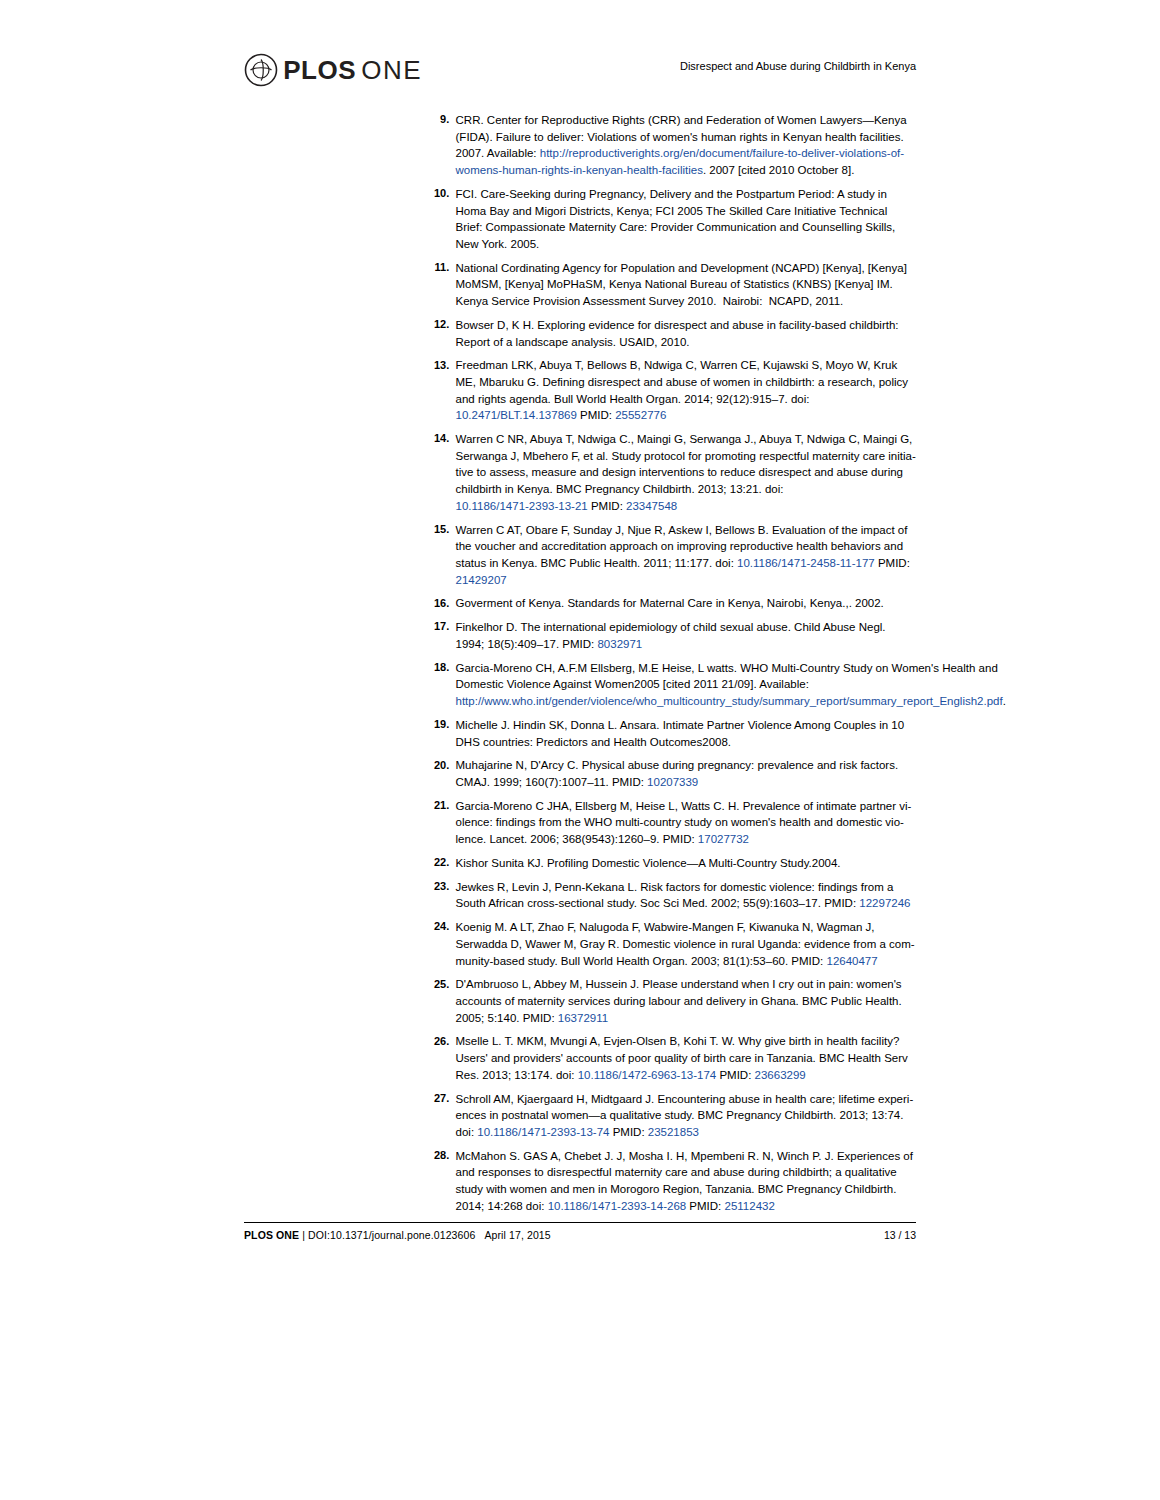PLOS ONE
Disrespect and Abuse during Childbirth in Kenya
9. CRR. Center for Reproductive Rights (CRR) and Federation of Women Lawyers—Kenya (FIDA). Failure to deliver: Violations of women's human rights in Kenyan health facilities. 2007. Available: http://reproductiverights.org/en/document/failure-to-deliver-violations-of-womens-human-rights-in-kenyan-health-facilities. 2007 [cited 2010 October 8].
10. FCI. Care-Seeking during Pregnancy, Delivery and the Postpartum Period: A study in Homa Bay and Migori Districts, Kenya; FCI 2005 The Skilled Care Initiative Technical Brief: Compassionate Maternity Care: Provider Communication and Counselling Skills, New York. 2005.
11. National Cordinating Agency for Population and Development (NCAPD) [Kenya], [Kenya] MoMSM, [Kenya] MoPHaSM, Kenya National Bureau of Statistics (KNBS) [Kenya] IM. Kenya Service Provision Assessment Survey 2010. Nairobi: NCAPD, 2011.
12. Bowser D, K H. Exploring evidence for disrespect and abuse in facility-based childbirth: Report of a landscape analysis. USAID, 2010.
13. Freedman LRK, Abuya T, Bellows B, Ndwiga C, Warren CE, Kujawski S, Moyo W, Kruk ME, Mbaruku G. Defining disrespect and abuse of women in childbirth: a research, policy and rights agenda. Bull World Health Organ. 2014; 92(12):915–7. doi: 10.2471/BLT.14.137869 PMID: 25552776
14. Warren C NR, Abuya T, Ndwiga C., Maingi G, Serwanga J., Abuya T, Ndwiga C, Maingi G, Serwanga J, Mbehero F, et al. Study protocol for promoting respectful maternity care initiative to assess, measure and design interventions to reduce disrespect and abuse during childbirth in Kenya. BMC Pregnancy Childbirth. 2013; 13:21. doi: 10.1186/1471-2393-13-21 PMID: 23347548
15. Warren C AT, Obare F, Sunday J, Njue R, Askew I, Bellows B. Evaluation of the impact of the voucher and accreditation approach on improving reproductive health behaviors and status in Kenya. BMC Public Health. 2011; 11:177. doi: 10.1186/1471-2458-11-177 PMID: 21429207
16. Goverment of Kenya. Standards for Maternal Care in Kenya, Nairobi, Kenya.,. 2002.
17. Finkelhor D. The international epidemiology of child sexual abuse. Child Abuse Negl. 1994; 18(5):409–17. PMID: 8032971
18. Garcia-Moreno CH, A.F.M Ellsberg, M.E Heise, L watts. WHO Multi-Country Study on Women's Health and Domestic Violence Against Women2005 [cited 2011 21/09]. Available: http://www.who.int/gender/violence/who_multicountry_study/summary_report/summary_report_English2.pdf.
19. Michelle J. Hindin SK, Donna L. Ansara. Intimate Partner Violence Among Couples in 10 DHS countries: Predictors and Health Outcomes2008.
20. Muhajarine N, D'Arcy C. Physical abuse during pregnancy: prevalence and risk factors. CMAJ. 1999; 160(7):1007–11. PMID: 10207339
21. Garcia-Moreno C JHA, Ellsberg M, Heise L, Watts C. H. Prevalence of intimate partner violence: findings from the WHO multi-country study on women's health and domestic violence. Lancet. 2006; 368(9543):1260–9. PMID: 17027732
22. Kishor Sunita KJ. Profiling Domestic Violence—A Multi-Country Study.2004.
23. Jewkes R, Levin J, Penn-Kekana L. Risk factors for domestic violence: findings from a South African cross-sectional study. Soc Sci Med. 2002; 55(9):1603–17. PMID: 12297246
24. Koenig M. A LT, Zhao F, Nalugoda F, Wabwire-Mangen F, Kiwanuka N, Wagman J, Serwadda D, Wawer M, Gray R. Domestic violence in rural Uganda: evidence from a community-based study. Bull World Health Organ. 2003; 81(1):53–60. PMID: 12640477
25. D'Ambruoso L, Abbey M, Hussein J. Please understand when I cry out in pain: women's accounts of maternity services during labour and delivery in Ghana. BMC Public Health. 2005; 5:140. PMID: 16372911
26. Mselle L. T. MKM, Mvungi A, Evjen-Olsen B, Kohi T. W. Why give birth in health facility? Users' and providers' accounts of poor quality of birth care in Tanzania. BMC Health Serv Res. 2013; 13:174. doi: 10.1186/1472-6963-13-174 PMID: 23663299
27. Schroll AM, Kjaergaard H, Midtgaard J. Encountering abuse in health care; lifetime experiences in postnatal women—a qualitative study. BMC Pregnancy Childbirth. 2013; 13:74. doi: 10.1186/1471-2393-13-74 PMID: 23521853
28. McMahon S. GAS A, Chebet J. J, Mosha I. H, Mpembeni R. N, Winch P. J. Experiences of and responses to disrespectful maternity care and abuse during childbirth; a qualitative study with women and men in Morogoro Region, Tanzania. BMC Pregnancy Childbirth. 2014; 14:268 doi: 10.1186/1471-2393-14-268 PMID: 25112432
PLOS ONE | DOI:10.1371/journal.pone.0123606 April 17, 2015
13 / 13